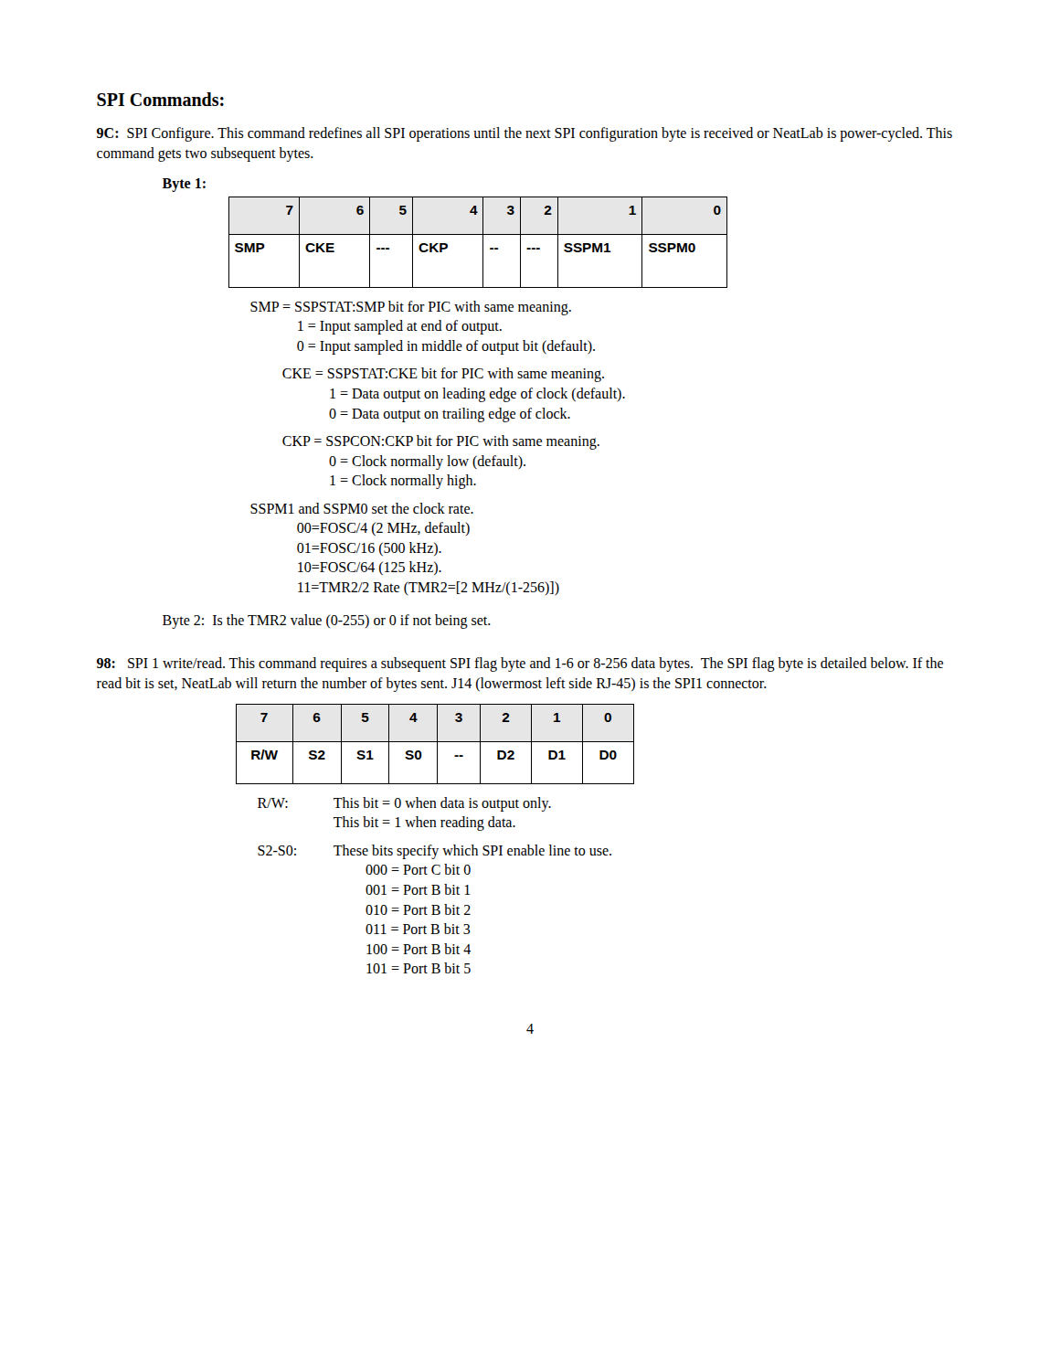SPI Commands:
9C: SPI Configure. This command redefines all SPI operations until the next SPI configuration byte is received or NeatLab is power-cycled. This command gets two subsequent bytes.
Byte 1:
| 7 | 6 | 5 | 4 | 3 | 2 | 1 | 0 |
| SMP | CKE | --- | CKP | -- | --- | SSPM1 | SSPM0 |
SMP = SSPSTAT:SMP bit for PIC with same meaning.
1 = Input sampled at end of output.
0 = Input sampled in middle of output bit (default).
CKE = SSPSTAT:CKE bit for PIC with same meaning.
1 = Data output on leading edge of clock (default).
0 = Data output on trailing edge of clock.
CKP = SSPCON:CKP bit for PIC with same meaning.
0 = Clock normally low (default).
1 = Clock normally high.
SSPM1 and SSPM0 set the clock rate.
00=FOSC/4 (2 MHz, default)
01=FOSC/16 (500 kHz).
10=FOSC/64 (125 kHz).
11=TMR2/2 Rate (TMR2=[2 MHz/(1-256)])
Byte 2: Is the TMR2 value (0-255) or 0 if not being set.
98: SPI 1 write/read. This command requires a subsequent SPI flag byte and 1-6 or 8-256 data bytes. The SPI flag byte is detailed below. If the read bit is set, NeatLab will return the number of bytes sent. J14 (lowermost left side RJ-45) is the SPI1 connector.
| 7 | 6 | 5 | 4 | 3 | 2 | 1 | 0 |
| R/W | S2 | S1 | S0 | -- | D2 | D1 | D0 |
| R/W: | This bit = 0 when data is output only. This bit = 1 when reading data. |
| S2-S0: | These bits specify which SPI enable line to use. 000 = Port C bit 0 001 = Port B bit 1 010 = Port B bit 2 011 = Port B bit 3 100 = Port B bit 4 101 = Port B bit 5 |
4